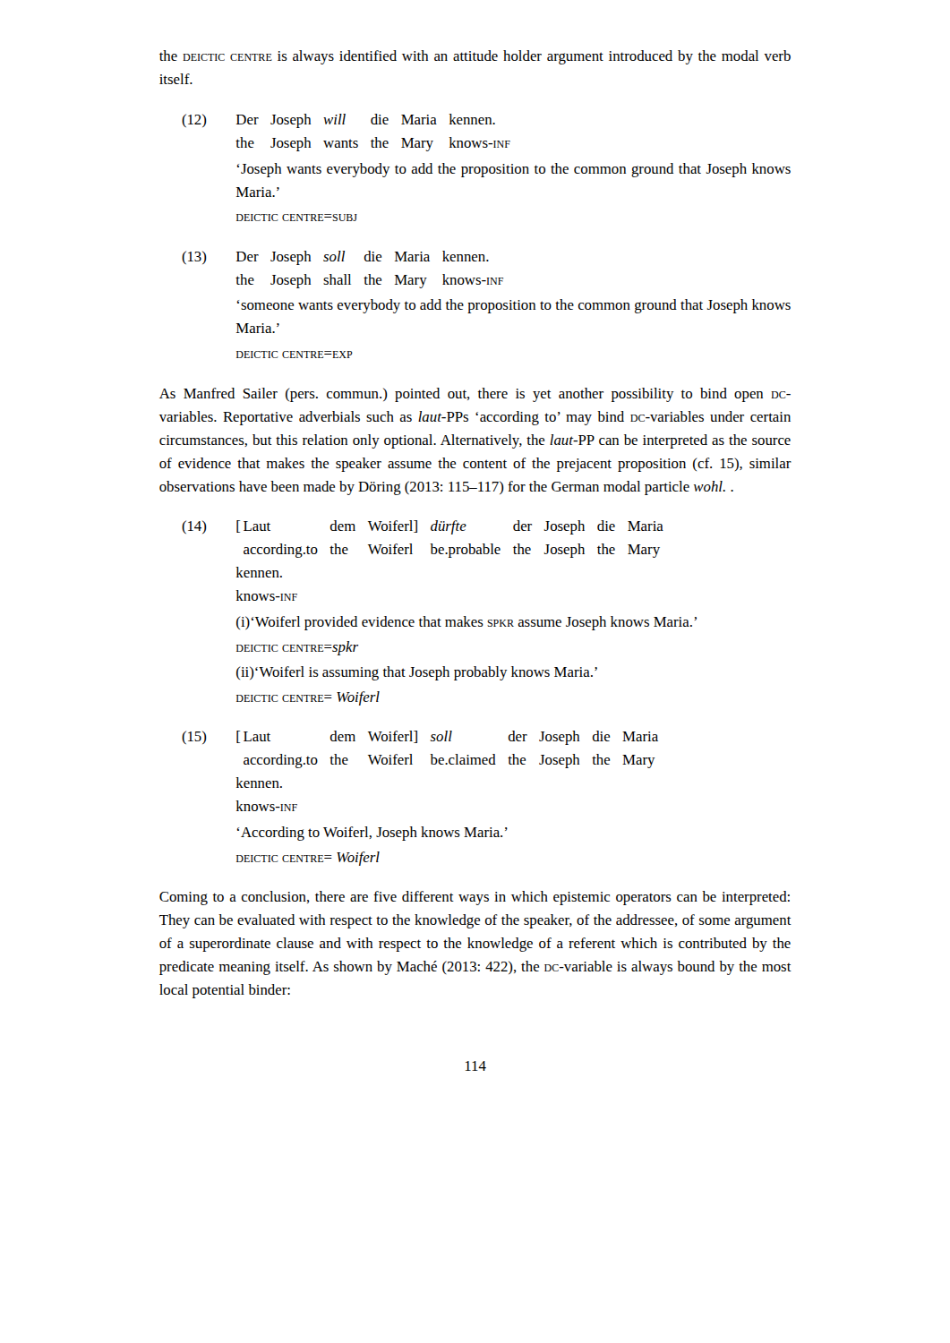the deictic centre is always identified with an attitude holder argument introduced by the modal verb itself.
(12)
Der the Joseph Joseph will wants die the Maria Mary kennen. knows-inf
‘Joseph wants everybody to add the proposition to the common ground that Joseph knows Maria.’
deictic centre=subj
(13)
Der the Joseph Joseph soll shall die the Maria Mary kennen. knows-inf
‘someone wants everybody to add the proposition to the common ground that Joseph knows Maria.’
deictic centre=exp
As Manfred Sailer (pers. commun.) pointed out, there is yet another possibility to bind open dc-variables. Reportative adverbials such as laut-PPs ‘according to’ may bind dc-variables under certain circumstances, but this relation only optional. Alternatively, the laut-PP can be interpreted as the source of evidence that makes the speaker assume the content of the prejacent proposition (cf. 15), similar observations have been made by Döring (2013: 115–117) for the German modal particle wohl. .
(14)
[Laut according.to dem the Woiferl] Woiferl dürfte be.probable der the Joseph Joseph die the Maria Mary
kennen. knows-inf
(i)‘Woiferl provided evidence that makes spkr assume Joseph knows Maria.’
deictic centre=spkr
(ii)‘Woiferl is assuming that Joseph probably knows Maria.’
deictic centre= Woiferl
(15)
[Laut according.to dem the Woiferl] Woiferl soll be.claimed der the Joseph Joseph die the Maria Mary
kennen. knows-inf
‘According to Woiferl, Joseph knows Maria.’
deictic centre= Woiferl
Coming to a conclusion, there are five different ways in which epistemic operators can be interpreted: They can be evaluated with respect to the knowledge of the speaker, of the addressee, of some argument of a superordinate clause and with respect to the knowledge of a referent which is contributed by the predicate meaning itself. As shown by Maché (2013: 422), the dc-variable is always bound by the most local potential binder:
114